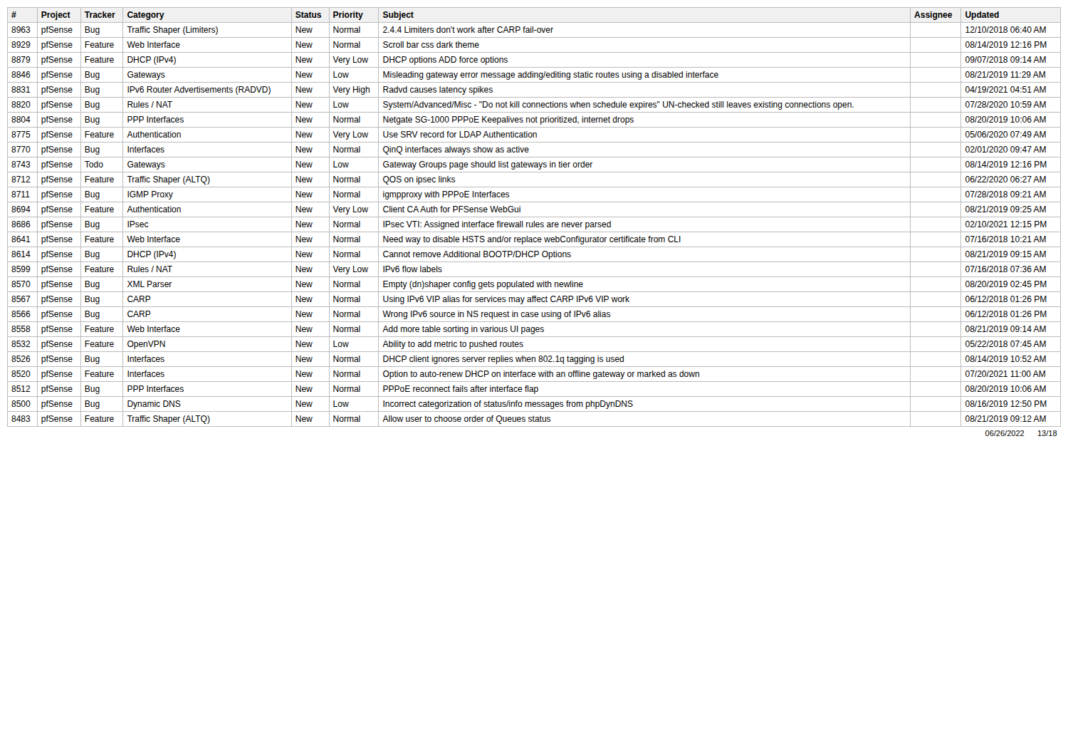| # | Project | Tracker | Category | Status | Priority | Subject | Assignee | Updated |
| --- | --- | --- | --- | --- | --- | --- | --- | --- |
| 8963 | pfSense | Bug | Traffic Shaper (Limiters) | New | Normal | 2.4.4 Limiters don't work after CARP fail-over | | 12/10/2018 06:40 AM |
| 8929 | pfSense | Feature | Web Interface | New | Normal | Scroll bar css dark theme | | 08/14/2019 12:16 PM |
| 8879 | pfSense | Feature | DHCP (IPv4) | New | Very Low | DHCP options ADD force options | | 09/07/2018 09:14 AM |
| 8846 | pfSense | Bug | Gateways | New | Low | Misleading gateway error message adding/editing static routes using a disabled interface | | 08/21/2019 11:29 AM |
| 8831 | pfSense | Bug | IPv6 Router Advertisements (RADVD) | New | Very High | Radvd causes latency spikes | | 04/19/2021 04:51 AM |
| 8820 | pfSense | Bug | Rules / NAT | New | Low | System/Advanced/Misc - "Do not kill connections when schedule expires" UN-checked still leaves existing connections open. | | 07/28/2020 10:59 AM |
| 8804 | pfSense | Bug | PPP Interfaces | New | Normal | Netgate SG-1000 PPPoE Keepalives not prioritized, internet drops | | 08/20/2019 10:06 AM |
| 8775 | pfSense | Feature | Authentication | New | Very Low | Use SRV record for LDAP Authentication | | 05/06/2020 07:49 AM |
| 8770 | pfSense | Bug | Interfaces | New | Normal | QinQ interfaces always show as active | | 02/01/2020 09:47 AM |
| 8743 | pfSense | Todo | Gateways | New | Low | Gateway Groups page should list gateways in tier order | | 08/14/2019 12:16 PM |
| 8712 | pfSense | Feature | Traffic Shaper (ALTQ) | New | Normal | QOS on ipsec links | | 06/22/2020 06:27 AM |
| 8711 | pfSense | Bug | IGMP Proxy | New | Normal | igmpproxy with PPPoE Interfaces | | 07/28/2018 09:21 AM |
| 8694 | pfSense | Feature | Authentication | New | Very Low | Client CA Auth for PFSense WebGui | | 08/21/2019 09:25 AM |
| 8686 | pfSense | Bug | IPsec | New | Normal | IPsec VTI: Assigned interface firewall rules are never parsed | | 02/10/2021 12:15 PM |
| 8641 | pfSense | Feature | Web Interface | New | Normal | Need way to disable HSTS and/or replace webConfigurator certificate from CLI | | 07/16/2018 10:21 AM |
| 8614 | pfSense | Bug | DHCP (IPv4) | New | Normal | Cannot remove Additional BOOTP/DHCP Options | | 08/21/2019 09:15 AM |
| 8599 | pfSense | Feature | Rules / NAT | New | Very Low | IPv6 flow labels | | 07/16/2018 07:36 AM |
| 8570 | pfSense | Bug | XML Parser | New | Normal | Empty (dn)shaper config gets populated with newline | | 08/20/2019 02:45 PM |
| 8567 | pfSense | Bug | CARP | New | Normal | Using IPv6 VIP alias for services may affect CARP IPv6 VIP work | | 06/12/2018 01:26 PM |
| 8566 | pfSense | Bug | CARP | New | Normal | Wrong IPv6 source in NS request in case using of IPv6 alias | | 06/12/2018 01:26 PM |
| 8558 | pfSense | Feature | Web Interface | New | Normal | Add more table sorting in various UI pages | | 08/21/2019 09:14 AM |
| 8532 | pfSense | Feature | OpenVPN | New | Low | Ability to add metric to pushed routes | | 05/22/2018 07:45 AM |
| 8526 | pfSense | Bug | Interfaces | New | Normal | DHCP client ignores server replies when 802.1q tagging is used | | 08/14/2019 10:52 AM |
| 8520 | pfSense | Feature | Interfaces | New | Normal | Option to auto-renew DHCP on interface with an offline gateway or marked as down | | 07/20/2021 11:00 AM |
| 8512 | pfSense | Bug | PPP Interfaces | New | Normal | PPPoE reconnect fails after interface flap | | 08/20/2019 10:06 AM |
| 8500 | pfSense | Bug | Dynamic DNS | New | Low | Incorrect categorization of status/info messages from phpDynDNS | | 08/16/2019 12:50 PM |
| 8483 | pfSense | Feature | Traffic Shaper (ALTQ) | New | Normal | Allow user to choose order of Queues status | | 08/21/2019 09:12 AM |
| 06/26/2022 13/18 |